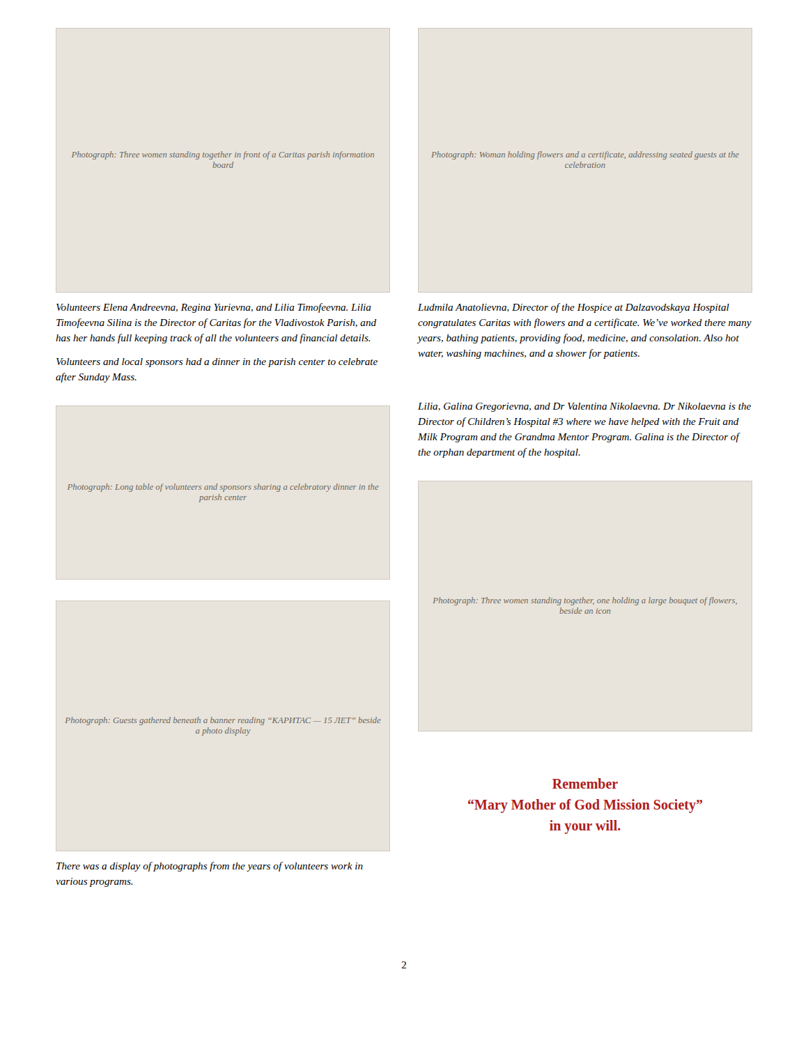Photograph: Three women standing together in front of a Caritas parish information board
Volunteers Elena Andreevna, Regina Yurievna, and Lilia Timofeevna. Lilia Timofeevna Silina is the Director of Caritas for the Vladivostok Parish, and has her hands full keeping track of all the volunteers and financial details.
Volunteers and local sponsors had a dinner in the parish center to celebrate after Sunday Mass.
Photograph: Long table of volunteers and sponsors sharing a celebratory dinner in the parish center
Photograph: Guests gathered beneath a banner reading “КАРИТАС — 15 ЛЕТ” beside a photo display
There was a display of photographs from the years of volunteers work in various programs.
Photograph: Woman holding flowers and a certificate, addressing seated guests at the celebration
Ludmila Anatolievna, Director of the Hospice at Dalzavodskaya Hospital congratulates Caritas with flowers and a certificate. We’ve worked there many years, bathing patients, providing food, medicine, and consolation. Also hot water, washing machines, and a shower for patients.
Lilia, Galina Gregorievna, and Dr Valentina Nikolaevna. Dr Nikolaevna is the Director of Children’s Hospital #3 where we have helped with the Fruit and Milk Program and the Grandma Mentor Program. Galina is the Director of the orphan department of the hospital.
Photograph: Three women standing together, one holding a large bouquet of flowers, beside an icon
Remember
“Mary Mother of God Mission Society”
in your will.
2